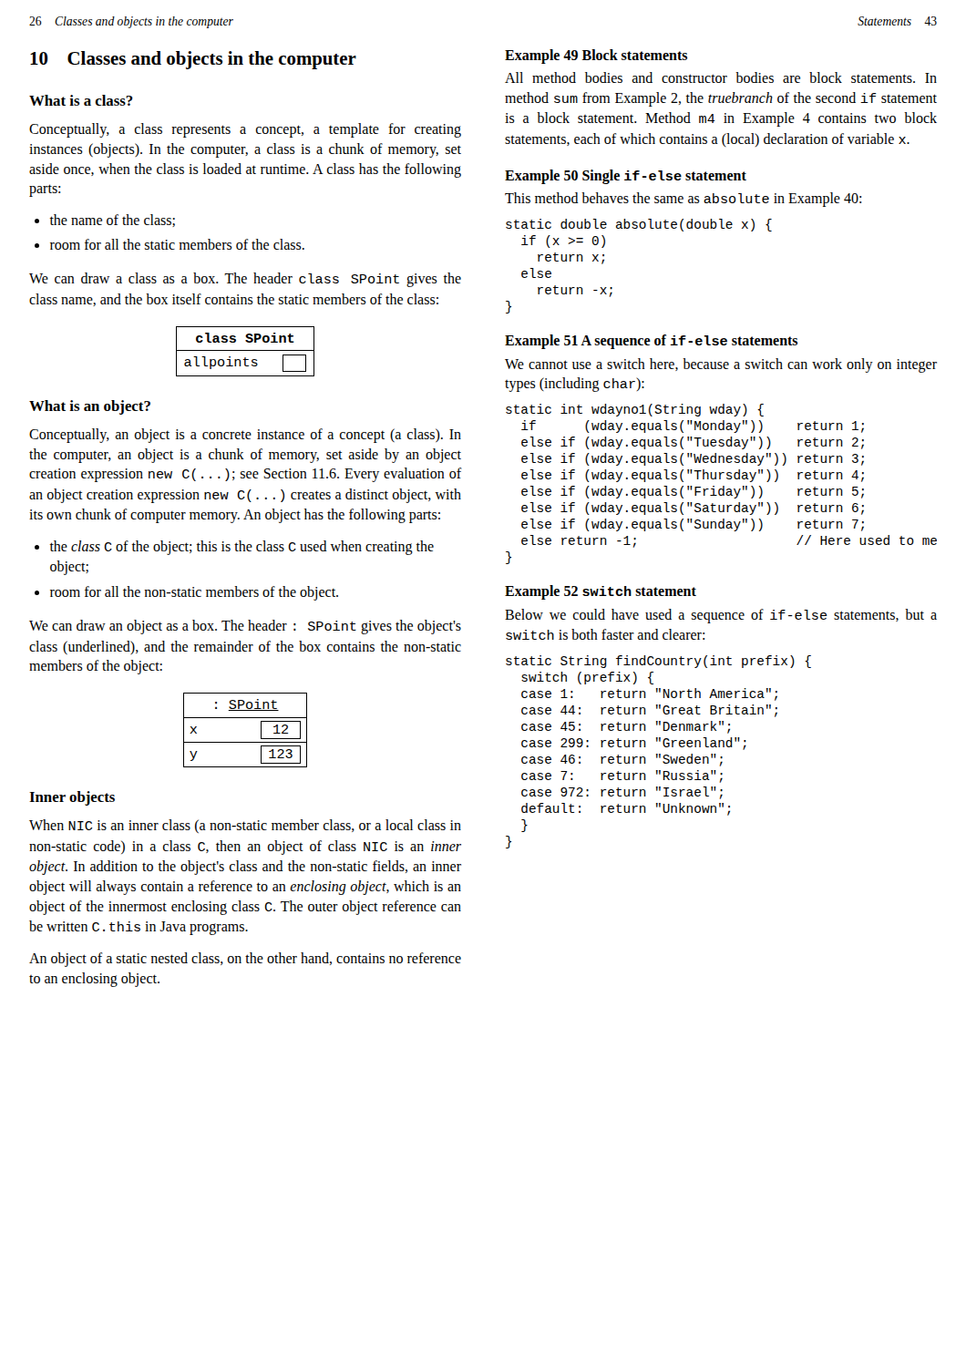26 Classes and objects in the computer
10 Classes and objects in the computer
What is a class?
Conceptually, a class represents a concept, a template for creating instances (objects). In the computer, a class is a chunk of memory, set aside once, when the class is loaded at runtime. A class has the following parts:
the name of the class;
room for all the static members of the class.
We can draw a class as a box. The header class SPoint gives the class name, and the box itself contains the static members of the class:
class SPoint
allpoints
What is an object?
Conceptually, an object is a concrete instance of a concept (a class). In the computer, an object is a chunk of memory, set aside by an object creation expression new C(...); see Section 11.6. Every evaluation of an object creation expression new C(...) creates a distinct object, with its own chunk of computer memory. An object has the following parts:
the class C of the object; this is the class C used when creating the object;
room for all the non-static members of the object.
We can draw an object as a box. The header : SPoint gives the object's class (underlined), and the remainder of the box contains the non-static members of the object:
: SPoint
x 12
y 123
Inner objects
When NIC is an inner class (a non-static member class, or a local class in non-static code) in a class C, then an object of class NIC is an inner object. In addition to the object's class and the non-static fields, an inner object will always contain a reference to an enclosing object, which is an object of the innermost enclosing class C. The outer object reference can be written C.this in Java programs.
An object of a static nested class, on the other hand, contains no reference to an enclosing object.
Statements 43
Example 49 Block statements
All method bodies and constructor bodies are block statements. In method sum from Example 2, the truebranch of the second if statement is a block statement. Method m4 in Example 4 contains two block statements, each of which contains a (local) declaration of variable x.
Example 50 Single if-else statement
This method behaves the same as absolute in Example 40:
static double absolute(double x) {
  if (x >= 0)
    return x;
  else
    return -x;
}
Example 51 A sequence of if-else statements
We cannot use a switch here, because a switch can work only on integer types (including char):
static int wdayno1(String wday) {
  if      (wday.equals("Monday"))    return 1;
  else if (wday.equals("Tuesday"))   return 2;
  else if (wday.equals("Wednesday")) return 3;
  else if (wday.equals("Thursday"))  return 4;
  else if (wday.equals("Friday"))    return 5;
  else if (wday.equals("Saturday"))  return 6;
  else if (wday.equals("Sunday"))    return 7;
  else return -1;                    // Here used to mean 'not found'
}
Example 52 switch statement
Below we could have used a sequence of if-else statements, but a switch is both faster and clearer:
static String findCountry(int prefix) {
  switch (prefix) {
  case 1:   return "North America";
  case 44:  return "Great Britain";
  case 45:  return "Denmark";
  case 299: return "Greenland";
  case 46:  return "Sweden";
  case 7:   return "Russia";
  case 972: return "Israel";
  default:  return "Unknown";
  }
}